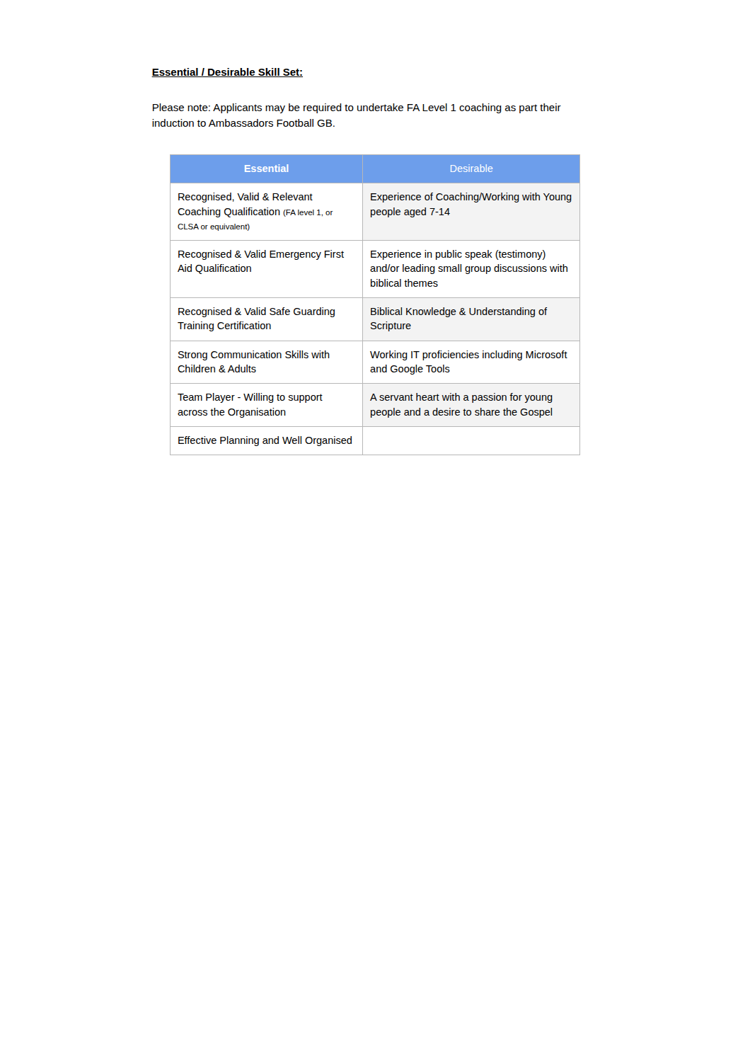Essential / Desirable Skill Set:
Please note: Applicants may be required to undertake FA Level 1 coaching as part their induction to Ambassadors Football GB.
| Essential | Desirable |
| --- | --- |
| Recognised, Valid & Relevant Coaching Qualification (FA level 1, or CLSA or equivalent) | Experience of Coaching/Working with Young people aged 7-14 |
| Recognised & Valid Emergency First Aid Qualification | Experience in public speak (testimony) and/or leading small group discussions with biblical themes |
| Recognised & Valid Safe Guarding Training Certification | Biblical Knowledge & Understanding of Scripture |
| Strong Communication Skills with Children & Adults | Working IT proficiencies including Microsoft and Google Tools |
| Team Player - Willing to support across the Organisation | A servant heart with a passion for young people and a desire to share the Gospel |
| Effective Planning and Well Organised | |